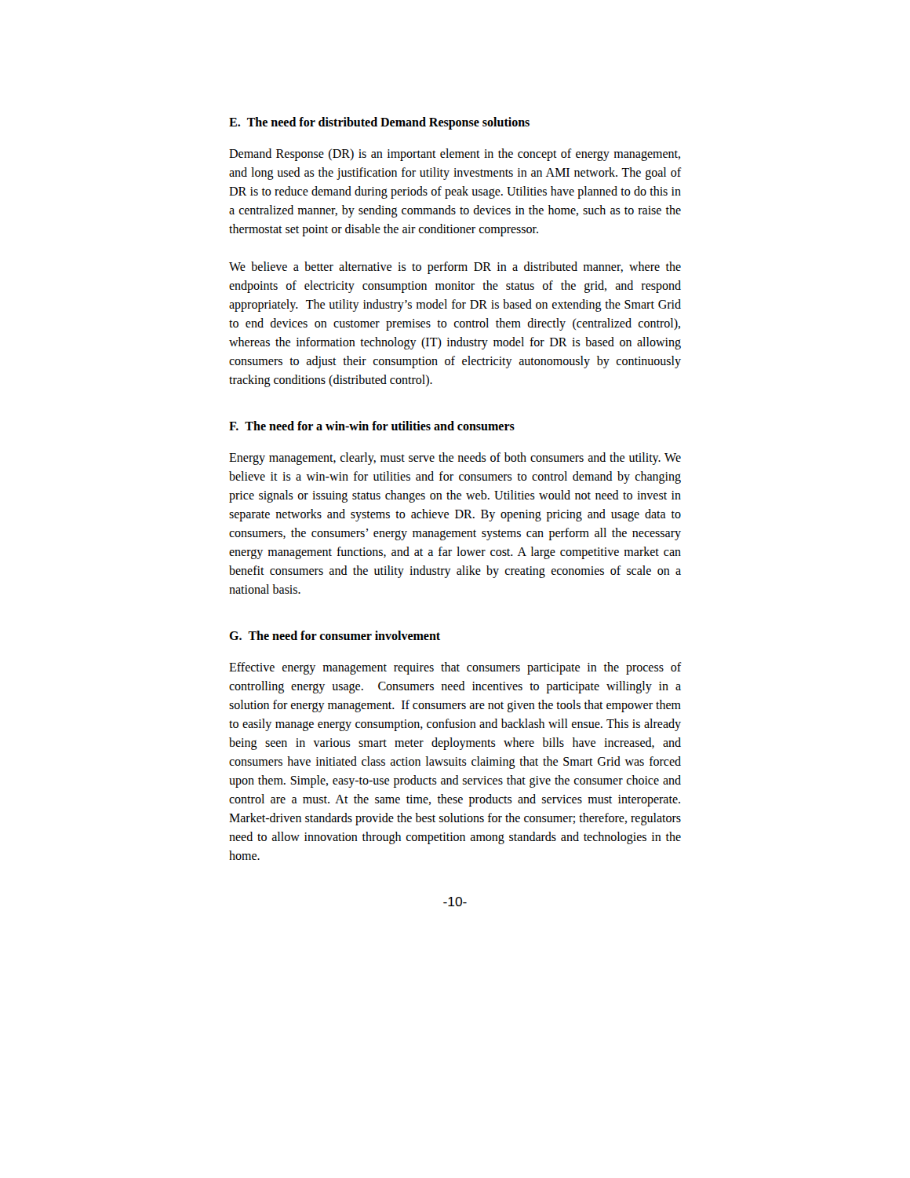E. The need for distributed Demand Response solutions
Demand Response (DR) is an important element in the concept of energy management, and long used as the justification for utility investments in an AMI network. The goal of DR is to reduce demand during periods of peak usage. Utilities have planned to do this in a centralized manner, by sending commands to devices in the home, such as to raise the thermostat set point or disable the air conditioner compressor.
We believe a better alternative is to perform DR in a distributed manner, where the endpoints of electricity consumption monitor the status of the grid, and respond appropriately. The utility industry’s model for DR is based on extending the Smart Grid to end devices on customer premises to control them directly (centralized control), whereas the information technology (IT) industry model for DR is based on allowing consumers to adjust their consumption of electricity autonomously by continuously tracking conditions (distributed control).
F. The need for a win-win for utilities and consumers
Energy management, clearly, must serve the needs of both consumers and the utility. We believe it is a win-win for utilities and for consumers to control demand by changing price signals or issuing status changes on the web. Utilities would not need to invest in separate networks and systems to achieve DR. By opening pricing and usage data to consumers, the consumers’ energy management systems can perform all the necessary energy management functions, and at a far lower cost. A large competitive market can benefit consumers and the utility industry alike by creating economies of scale on a national basis.
G. The need for consumer involvement
Effective energy management requires that consumers participate in the process of controlling energy usage. Consumers need incentives to participate willingly in a solution for energy management. If consumers are not given the tools that empower them to easily manage energy consumption, confusion and backlash will ensue. This is already being seen in various smart meter deployments where bills have increased, and consumers have initiated class action lawsuits claiming that the Smart Grid was forced upon them. Simple, easy-to-use products and services that give the consumer choice and control are a must. At the same time, these products and services must interoperate. Market-driven standards provide the best solutions for the consumer; therefore, regulators need to allow innovation through competition among standards and technologies in the home.
-10-